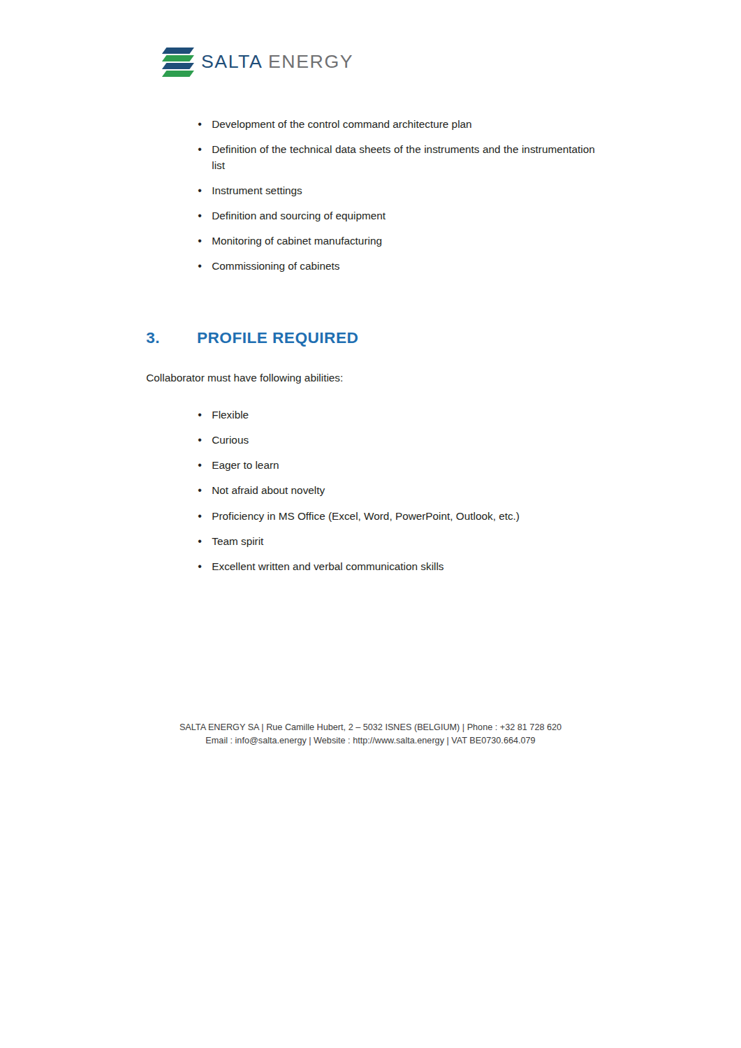SALTA ENERGY
Development of the control command architecture plan
Definition of the technical data sheets of the instruments and the instrumentation list
Instrument settings
Definition and sourcing of equipment
Monitoring of cabinet manufacturing
Commissioning of cabinets
3. PROFILE REQUIRED
Collaborator must have following abilities:
Flexible
Curious
Eager to learn
Not afraid about novelty
Proficiency in MS Office (Excel, Word, PowerPoint, Outlook, etc.)
Team spirit
Excellent written and verbal communication skills
SALTA ENERGY SA | Rue Camille Hubert, 2 – 5032 ISNES (BELGIUM) | Phone : +32 81 728 620
Email : info@salta.energy | Website : http://www.salta.energy | VAT BE0730.664.079